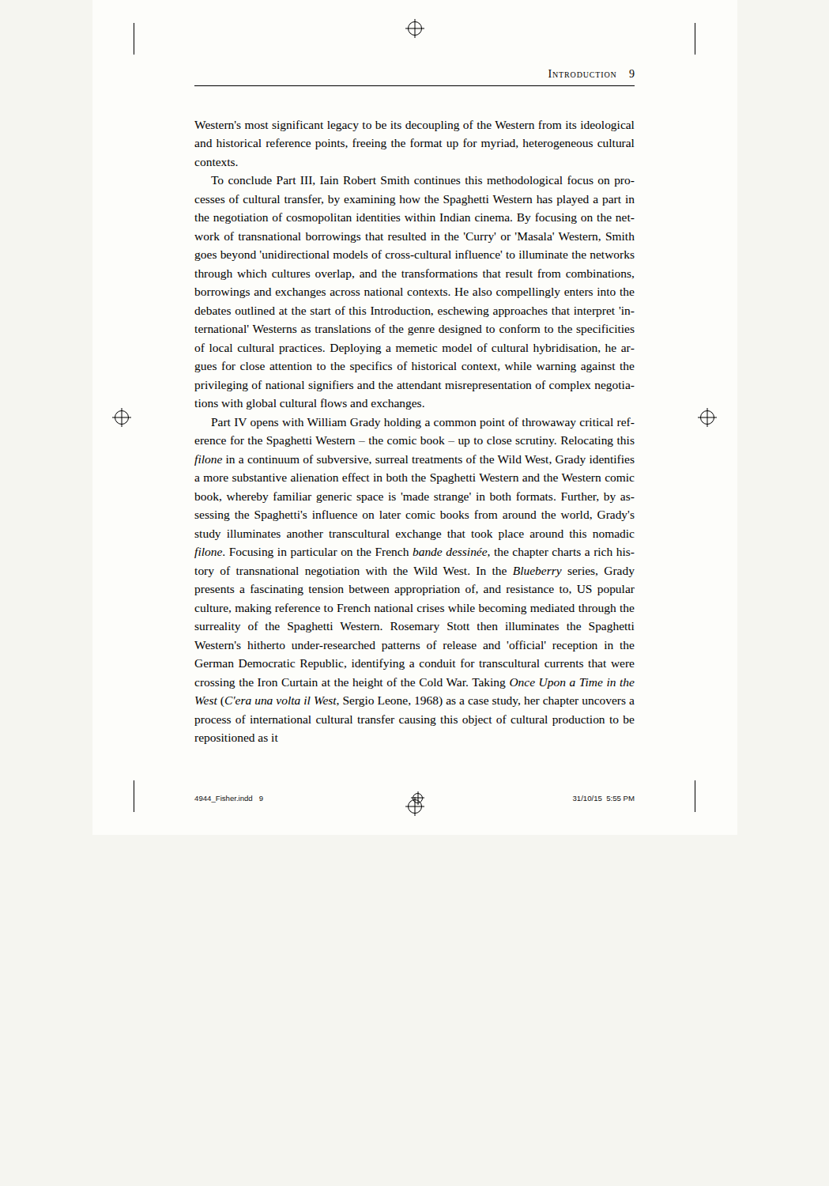Introduction9
Western's most significant legacy to be its decoupling of the Western from its ideological and historical reference points, freeing the format up for myriad, heterogeneous cultural contexts.
To conclude Part III, Iain Robert Smith continues this methodological focus on processes of cultural transfer, by examining how the Spaghetti Western has played a part in the negotiation of cosmopolitan identities within Indian cinema. By focusing on the network of transnational borrowings that resulted in the 'Curry' or 'Masala' Western, Smith goes beyond 'unidirectional models of cross-cultural influence' to illuminate the networks through which cultures overlap, and the transformations that result from combinations, borrowings and exchanges across national contexts. He also compellingly enters into the debates outlined at the start of this Introduction, eschewing approaches that interpret 'international' Westerns as translations of the genre designed to conform to the specificities of local cultural practices. Deploying a memetic model of cultural hybridisation, he argues for close attention to the specifics of historical context, while warning against the privileging of national signifiers and the attendant misrepresentation of complex negotiations with global cultural flows and exchanges.
Part IV opens with William Grady holding a common point of throwaway critical reference for the Spaghetti Western – the comic book – up to close scrutiny. Relocating this filone in a continuum of subversive, surreal treatments of the Wild West, Grady identifies a more substantive alienation effect in both the Spaghetti Western and the Western comic book, whereby familiar generic space is 'made strange' in both formats. Further, by assessing the Spaghetti's influence on later comic books from around the world, Grady's study illuminates another transcultural exchange that took place around this nomadic filone. Focusing in particular on the French bande dessinée, the chapter charts a rich history of transnational negotiation with the Wild West. In the Blueberry series, Grady presents a fascinating tension between appropriation of, and resistance to, US popular culture, making reference to French national crises while becoming mediated through the surreality of the Spaghetti Western. Rosemary Stott then illuminates the Spaghetti Western's hitherto under-researched patterns of release and 'official' reception in the German Democratic Republic, identifying a conduit for transcultural currents that were crossing the Iron Curtain at the height of the Cold War. Taking Once Upon a Time in the West (C'era una volta il West, Sergio Leone, 1968) as a case study, her chapter uncovers a process of international cultural transfer causing this object of cultural production to be repositioned as it
4944_Fisher.indd 9 31/10/15 5:55 PM